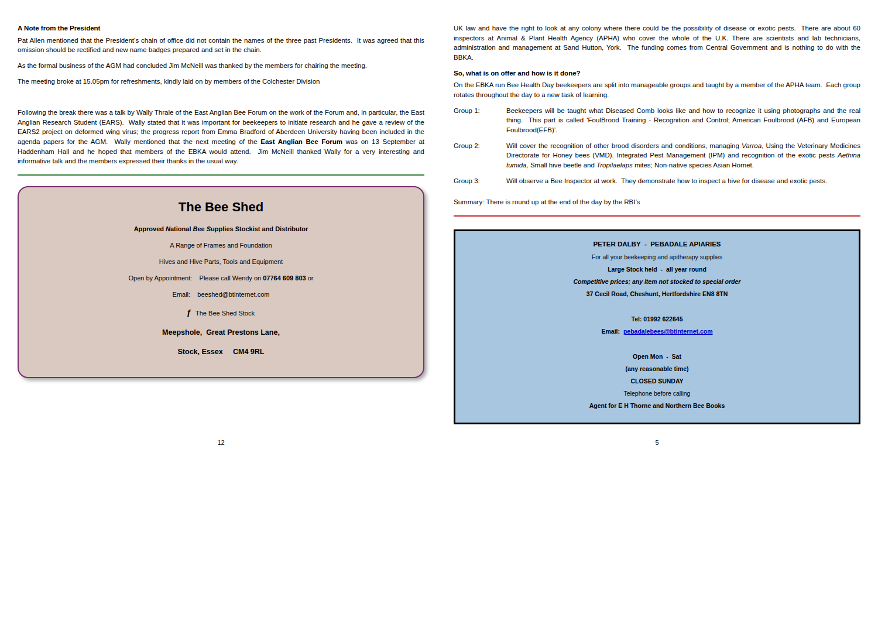A Note from the President
Pat Allen mentioned that the President’s chain of office did not contain the names of the three past Presidents. It was agreed that this omission should be rectified and new name badges prepared and set in the chain.
As the formal business of the AGM had concluded Jim McNeill was thanked by the members for chairing the meeting.
The meeting broke at 15.05pm for refreshments, kindly laid on by members of the Colchester Division
Following the break there was a talk by Wally Thrale of the East Anglian Bee Forum on the work of the Forum and, in particular, the East Anglian Research Student (EARS). Wally stated that it was important for beekeepers to initiate research and he gave a review of the EARS2 project on deformed wing virus; the progress report from Emma Bradford of Aberdeen University having been included in the agenda papers for the AGM. Wally mentioned that the next meeting of the East Anglian Bee Forum was on 13 September at Haddenham Hall and he hoped that members of the EBKA would attend. Jim McNeill thanked Wally for a very interesting and informative talk and the members expressed their thanks in the usual way.
The Bee Shed
Approved National Bee Supplies Stockist and Distributor
A Range of Frames and Foundation
Hives and Hive Parts, Tools and Equipment
Open by Appointment: Please call Wendy on 07764 609 803 or
Email: beeshed@btinternet.com
f The Bee Shed Stock
Meepshole, Great Prestons Lane,
Stock, Essex CM4 9RL
12
UK law and have the right to look at any colony where there could be the possibility of disease or exotic pests. There are about 60 inspectors at Animal & Plant Health Agency (APHA) who cover the whole of the U.K. There are scientists and lab technicians, administration and management at Sand Hutton, York. The funding comes from Central Government and is nothing to do with the BBKA.
So, what is on offer and how is it done?
On the EBKA run Bee Health Day beekeepers are split into manageable groups and taught by a member of the APHA team. Each group rotates throughout the day to a new task of learning.
| Group 1: | Beekeepers will be taught what Diseased Comb looks like and how to recognize it using photographs and the real thing. This part is called ‘FoulBrood Training - Recognition and Control; American Foulbrood (AFB) and European Foulbrood(EFB)’. |
| Group 2: | Will cover the recognition of other brood disorders and conditions, managing Varroa , Using the Veterinary Medicines Directorate for Honey bees (VMD). Integrated Pest Management (IPM) and recognition of the exotic pests Aethina tumida, Small hive beetle and Tropilaelaps mites; Non-native species Asian Hornet. |
| Group 3: | Will observe a Bee Inspector at work. They demonstrate how to inspect a hive for disease and exotic pests. |
Summary: There is round up at the end of the day by the RBI’s
PETER DALBY - PEBADALE APIARIES
For all your beekeeping and apitherapy supplies
Large Stock held - all year round
Competitive prices; any item not stocked to special order
37 Cecil Road, Cheshunt, Hertfordshire EN8 8TN
Tel: 01992 622645
Email: pebadalebees@btinternet.com
Open Mon - Sat
(any reasonable time)
CLOSED SUNDAY
Telephone before calling
Agent for E H Thorne and Northern Bee Books
5